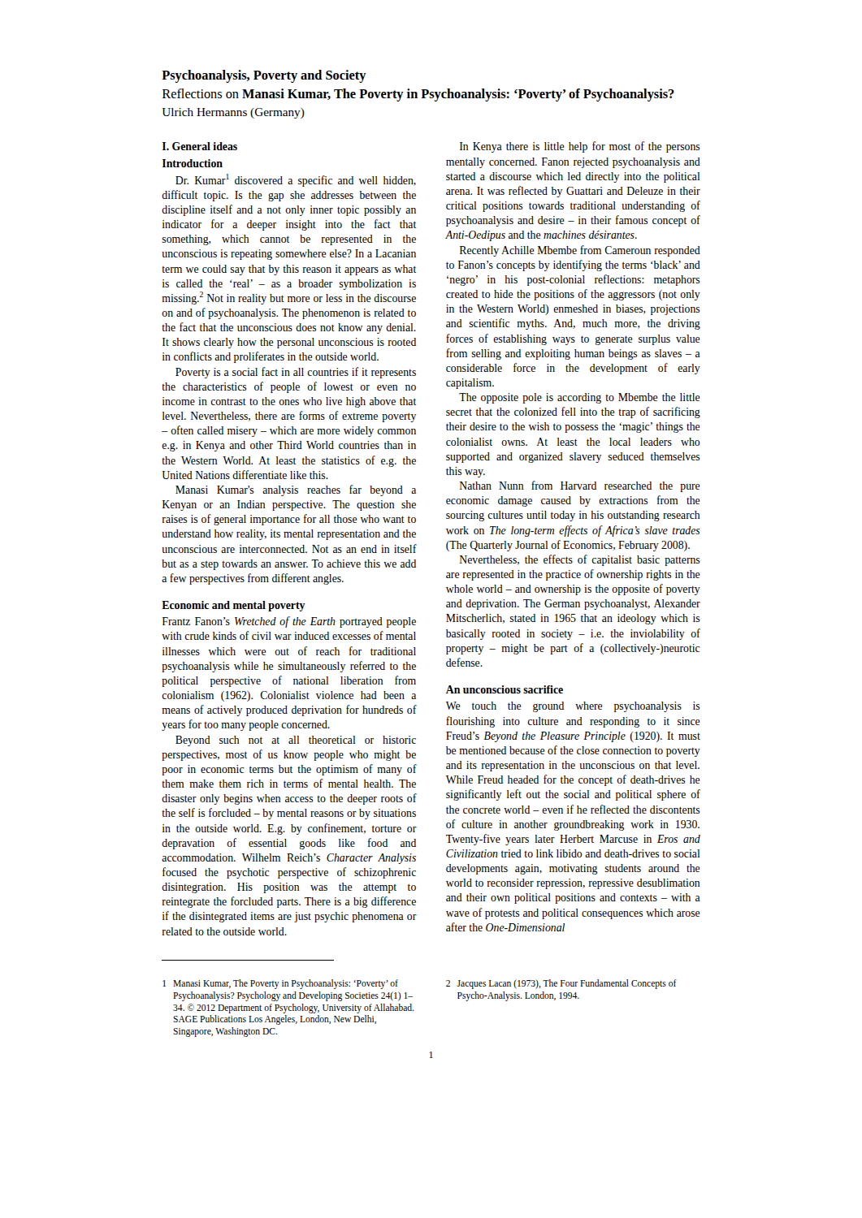Psychoanalysis, Poverty and Society
Reflections on Manasi Kumar, The Poverty in Psychoanalysis: ‘Poverty’ of Psychoanalysis?
Ulrich Hermanns (Germany)
I. General ideas
Introduction
Dr. Kumar1 discovered a specific and well hidden, difficult topic. Is the gap she addresses between the discipline itself and a not only inner topic possibly an indicator for a deeper insight into the fact that something, which cannot be represented in the unconscious is repeating somewhere else? In a Lacanian term we could say that by this reason it appears as what is called the ‘real’ – as a broader symbolization is missing.2 Not in reality but more or less in the discourse on and of psychoanalysis. The phenomenon is related to the fact that the unconscious does not know any denial. It shows clearly how the personal unconscious is rooted in conflicts and proliferates in the outside world.
Poverty is a social fact in all countries if it represents the characteristics of people of lowest or even no income in contrast to the ones who live high above that level. Nevertheless, there are forms of extreme poverty – often called misery – which are more widely common e.g. in Kenya and other Third World countries than in the Western World. At least the statistics of e.g. the United Nations differentiate like this.
Manasi Kumar's analysis reaches far beyond a Kenyan or an Indian perspective. The question she raises is of general importance for all those who want to understand how reality, its mental representation and the unconscious are interconnected. Not as an end in itself but as a step towards an answer. To achieve this we add a few perspectives from different angles.
Economic and mental poverty
Frantz Fanon’s Wretched of the Earth portrayed people with crude kinds of civil war induced excesses of mental illnesses which were out of reach for traditional psychoanalysis while he simultaneously referred to the political perspective of national liberation from colonialism (1962). Colonialist violence had been a means of actively produced deprivation for hundreds of years for too many people concerned.
Beyond such not at all theoretical or historic perspectives, most of us know people who might be poor in economic terms but the optimism of many of them make them rich in terms of mental health. The disaster only begins when access to the deeper roots of the self is forcluded – by mental reasons or by situations in the outside world. E.g. by confinement, torture or depravation of essential goods like food and accommodation. Wilhelm Reich’s Character Analysis focused the psychotic perspective of schizophrenic disintegration. His position was the attempt to reintegrate the forcluded parts. There is a big difference if the disintegrated items are just psychic phenomena or related to the outside world.
In Kenya there is little help for most of the persons mentally concerned. Fanon rejected psychoanalysis and started a discourse which led directly into the political arena. It was reflected by Guattari and Deleuze in their critical positions towards traditional understanding of psychoanalysis and desire – in their famous concept of Anti-Oedipus and the machines désirantes.
Recently Achille Mbembe from Cameroun responded to Fanon’s concepts by identifying the terms ‘black’ and ‘negro’ in his post-colonial reflections: metaphors created to hide the positions of the aggressors (not only in the Western World) enmeshed in biases, projections and scientific myths. And, much more, the driving forces of establishing ways to generate surplus value from selling and exploiting human beings as slaves – a considerable force in the development of early capitalism.
The opposite pole is according to Mbembe the little secret that the colonized fell into the trap of sacrificing their desire to the wish to possess the ‘magic’ things the colonialist owns. At least the local leaders who supported and organized slavery seduced themselves this way.
Nathan Nunn from Harvard researched the pure economic damage caused by extractions from the sourcing cultures until today in his outstanding research work on The long-term effects of Africa’s slave trades (The Quarterly Journal of Economics, February 2008).
Nevertheless, the effects of capitalist basic patterns are represented in the practice of ownership rights in the whole world – and ownership is the opposite of poverty and deprivation. The German psychoanalyst, Alexander Mitscherlich, stated in 1965 that an ideology which is basically rooted in society – i.e. the inviolability of property – might be part of a (collectively-)neurotic defense.
An unconscious sacrifice
We touch the ground where psychoanalysis is flourishing into culture and responding to it since Freud’s Beyond the Pleasure Principle (1920). It must be mentioned because of the close connection to poverty and its representation in the unconscious on that level. While Freud headed for the concept of death-drives he significantly left out the social and political sphere of the concrete world – even if he reflected the discontents of culture in another groundbreaking work in 1930. Twenty-five years later Herbert Marcuse in Eros and Civilization tried to link libido and death-drives to social developments again, motivating students around the world to reconsider repression, repressive desublimation and their own political positions and contexts – with a wave of protests and political consequences which arose after the One-Dimensional
1 Manasi Kumar, The Poverty in Psychoanalysis: ‘Poverty’ of Psychoanalysis? Psychology and Developing Societies 24(1) 1–34. © 2012 Department of Psychology, University of Allahabad. SAGE Publications Los Angeles, London, New Delhi, Singapore, Washington DC.
2 Jacques Lacan (1973), The Four Fundamental Concepts of Psycho-Analysis. London, 1994.
1